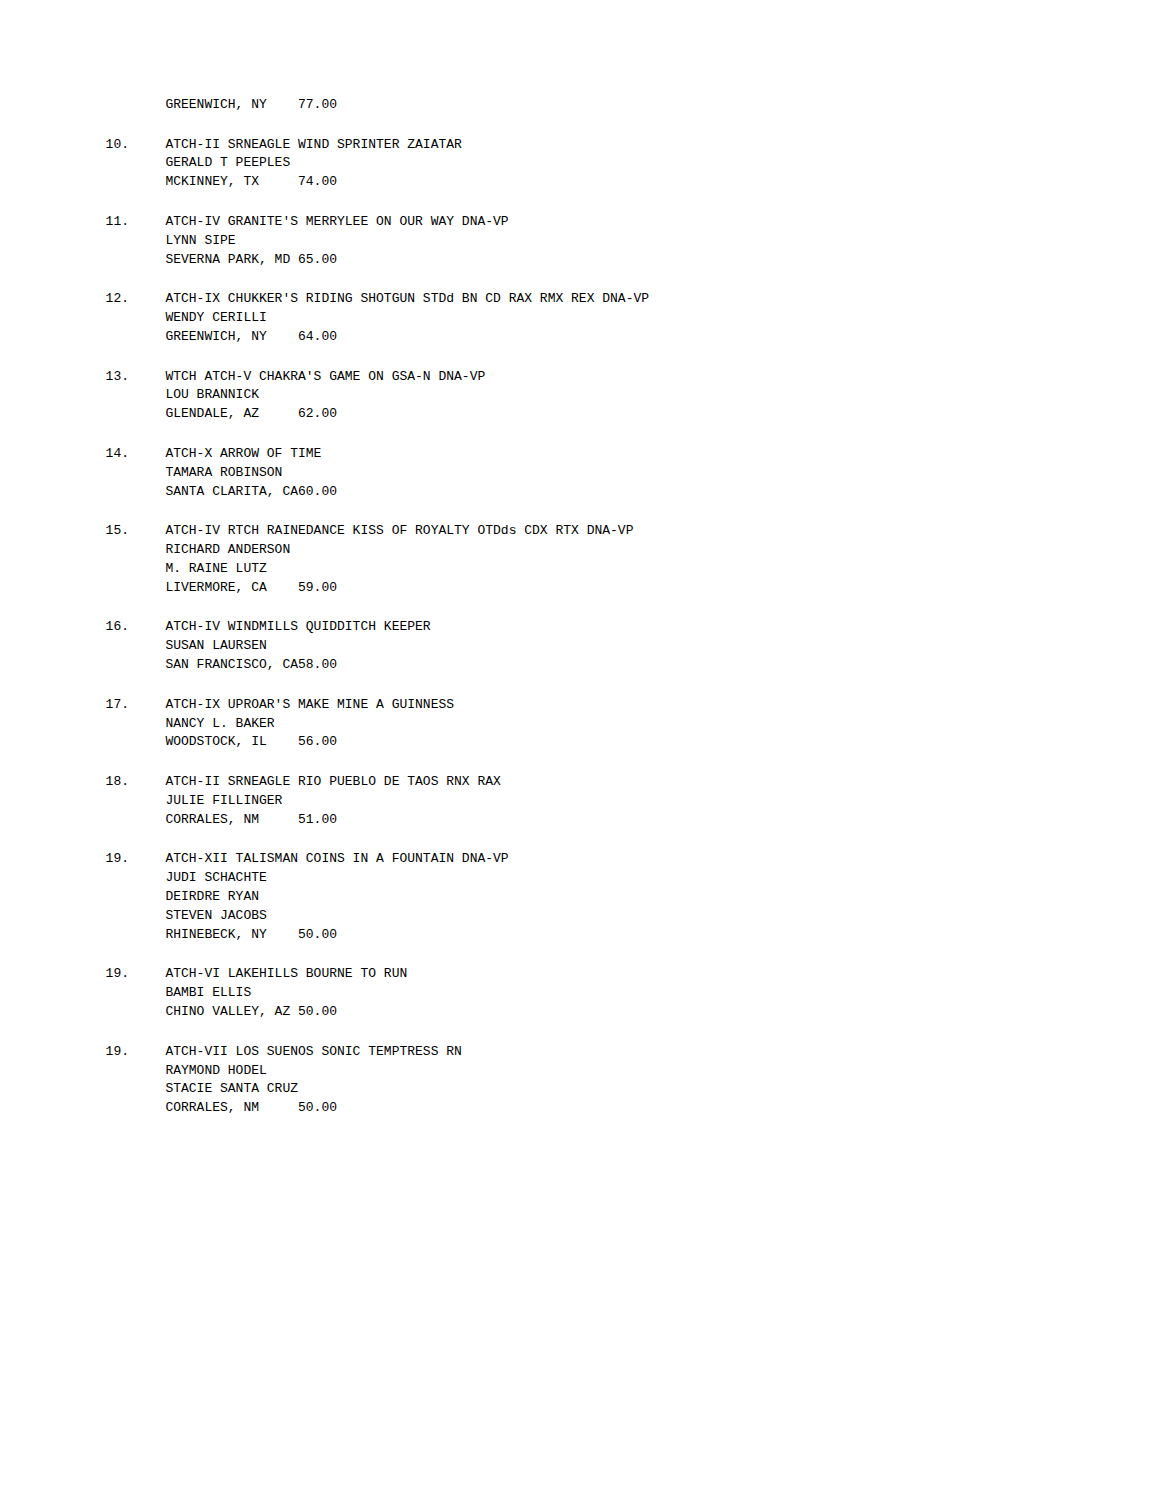GREENWICH, NY 77.00
10. ATCH-II SRNEAGLE WIND SPRINTER ZAIATAR GERALD T PEEPLES MCKINNEY, TX 74.00
11. ATCH-IV GRANITE'S MERRYLEE ON OUR WAY DNA-VP LYNN SIPE SEVERNA PARK, MD 65.00
12. ATCH-IX CHUKKER'S RIDING SHOTGUN STDd BN CD RAX RMX REX DNA-VP WENDY CERILLI GREENWICH, NY 64.00
13. WTCH ATCH-V CHAKRA'S GAME ON GSA-N DNA-VP LOU BRANNICK GLENDALE, AZ 62.00
14. ATCH-X ARROW OF TIME TAMARA ROBINSON SANTA CLARITA, CA60.00
15. ATCH-IV RTCH RAINEDANCE KISS OF ROYALTY OTDds CDX RTX DNA-VP RICHARD ANDERSON M. RAINE LUTZ LIVERMORE, CA 59.00
16. ATCH-IV WINDMILLS QUIDDITCH KEEPER SUSAN LAURSEN SAN FRANCISCO, CA58.00
17. ATCH-IX UPROAR'S MAKE MINE A GUINNESS NANCY L. BAKER WOODSTOCK, IL 56.00
18. ATCH-II SRNEAGLE RIO PUEBLO DE TAOS RNX RAX JULIE FILLINGER CORRALES, NM 51.00
19. ATCH-XII TALISMAN COINS IN A FOUNTAIN DNA-VP JUDI SCHACHTE DEIRDRE RYAN STEVEN JACOBS RHINEBECK, NY 50.00
19. ATCH-VI LAKEHILLS BOURNE TO RUN BAMBI ELLIS CHINO VALLEY, AZ 50.00
19. ATCH-VII LOS SUENOS SONIC TEMPTRESS RN RAYMOND HODEL STACIE SANTA CRUZ CORRALES, NM 50.00